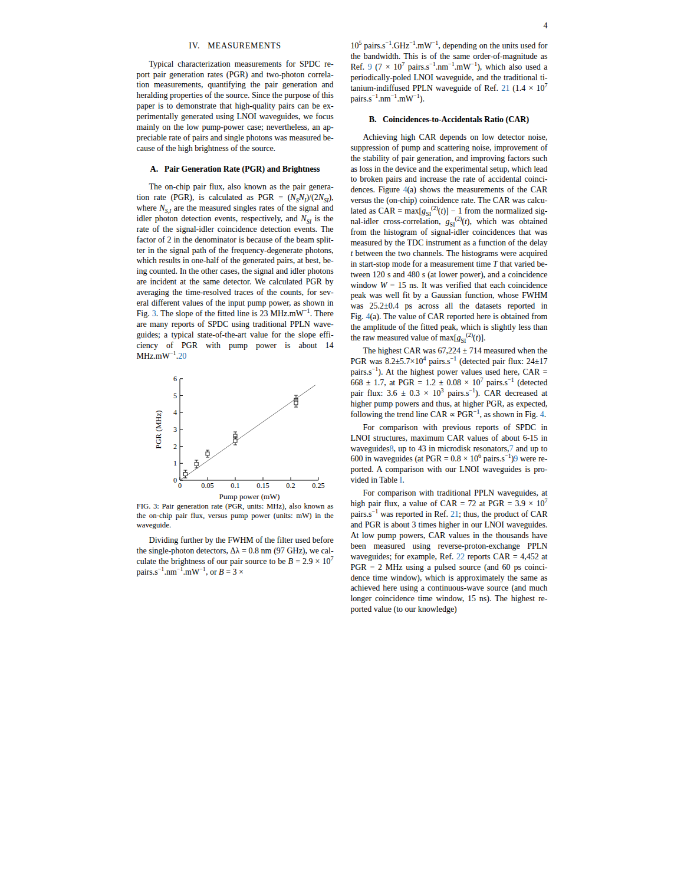4
IV. MEASUREMENTS
Typical characterization measurements for SPDC report pair generation rates (PGR) and two-photon correlation measurements, quantifying the pair generation and heralding properties of the source. Since the purpose of this paper is to demonstrate that high-quality pairs can be experimentally generated using LNOI waveguides, we focus mainly on the low pump-power case; nevertheless, an appreciable rate of pairs and single photons was measured because of the high brightness of the source.
A. Pair Generation Rate (PGR) and Brightness
The on-chip pair flux, also known as the pair generation rate (PGR), is calculated as PGR = (NSNI)/(2NSI), where NS,I are the measured singles rates of the signal and idler photon detection events, respectively, and NSI is the rate of the signal-idler coincidence detection events. The factor of 2 in the denominator is because of the beam splitter in the signal path of the frequency-degenerate photons, which results in one-half of the generated pairs, at best, being counted. In the other cases, the signal and idler photons are incident at the same detector. We calculated PGR by averaging the time-resolved traces of the counts, for several different values of the input pump power, as shown in Fig. 3. The slope of the fitted line is 23 MHz.mW−1. There are many reports of SPDC using traditional PPLN waveguides; a typical state-of-the-art value for the slope efficiency of PGR with pump power is about 14 MHz.mW−1.20
0 1 2 3 4 5 6 0 0.05 0.1 0.15 0.2 0.25 Pump power (mW) PGR (MHz)
FIG. 3: Pair generation rate (PGR, units: MHz), also known as the on-chip pair flux, versus pump power (units: mW) in the waveguide.
Dividing further by the FWHM of the filter used before the single-photon detectors, Δλ = 0.8 nm (97 GHz), we calculate the brightness of our pair source to be B = 2.9 × 107 pairs.s−1.nm−1.mW−1, or B = 3 ×
105 pairs.s−1.GHz−1.mW−1, depending on the units used for the bandwidth. This is of the same order-of-magnitude as Ref. 9 (7 × 107 pairs.s−1.nm−1.mW−1), which also used a periodically-poled LNOI waveguide, and the traditional titanium-indiffused PPLN waveguide of Ref. 21 (1.4 × 107 pairs.s−1.nm−1.mW−1).
B. Coincidences-to-Accidentals Ratio (CAR)
Achieving high CAR depends on low detector noise, suppression of pump and scattering noise, improvement of the stability of pair generation, and improving factors such as loss in the device and the experimental setup, which lead to broken pairs and increase the rate of accidental coincidences. Figure 4(a) shows the measurements of the CAR versus the (on-chip) coincidence rate. The CAR was calculated as CAR = max[gSI(2)(t)] − 1 from the normalized signal-idler cross-correlation, gSI(2)(t), which was obtained from the histogram of signal-idler coincidences that was measured by the TDC instrument as a function of the delay t between the two channels. The histograms were acquired in start-stop mode for a measurement time T that varied between 120 s and 480 s (at lower power), and a coincidence window W = 15 ns. It was verified that each coincidence peak was well fit by a Gaussian function, whose FWHM was 25.2±0.4 ps across all the datasets reported in Fig. 4(a). The value of CAR reported here is obtained from the amplitude of the fitted peak, which is slightly less than the raw measured value of max[gSI(2)(t)].
The highest CAR was 67,224 ± 714 measured when the PGR was 8.2±5.7×104 pairs.s−1 (detected pair flux: 24±17 pairs.s−1). At the highest power values used here, CAR = 668 ± 1.7, at PGR = 1.2 ± 0.08 × 107 pairs.s−1 (detected pair flux: 3.6 ± 0.3 × 103 pairs.s−1). CAR decreased at higher pump powers and thus, at higher PGR, as expected, following the trend line CAR ∝ PGR−1, as shown in Fig. 4.
For comparison with previous reports of SPDC in LNOI structures, maximum CAR values of about 6-15 in waveguides8, up to 43 in microdisk resonators,7 and up to 600 in waveguides (at PGR = 0.8 × 106 pairs.s−1)9 were reported. A comparison with our LNOI waveguides is provided in Table I.
For comparison with traditional PPLN waveguides, at high pair flux, a value of CAR = 72 at PGR = 3.9 × 107 pairs.s−1 was reported in Ref. 21; thus, the product of CAR and PGR is about 3 times higher in our LNOI waveguides. At low pump powers, CAR values in the thousands have been measured using reverse-proton-exchange PPLN waveguides; for example, Ref. 22 reports CAR = 4,452 at PGR = 2 MHz using a pulsed source (and 60 ps coincidence time window), which is approximately the same as achieved here using a continuous-wave source (and much longer coincidence time window, 15 ns). The highest reported value (to our knowledge)